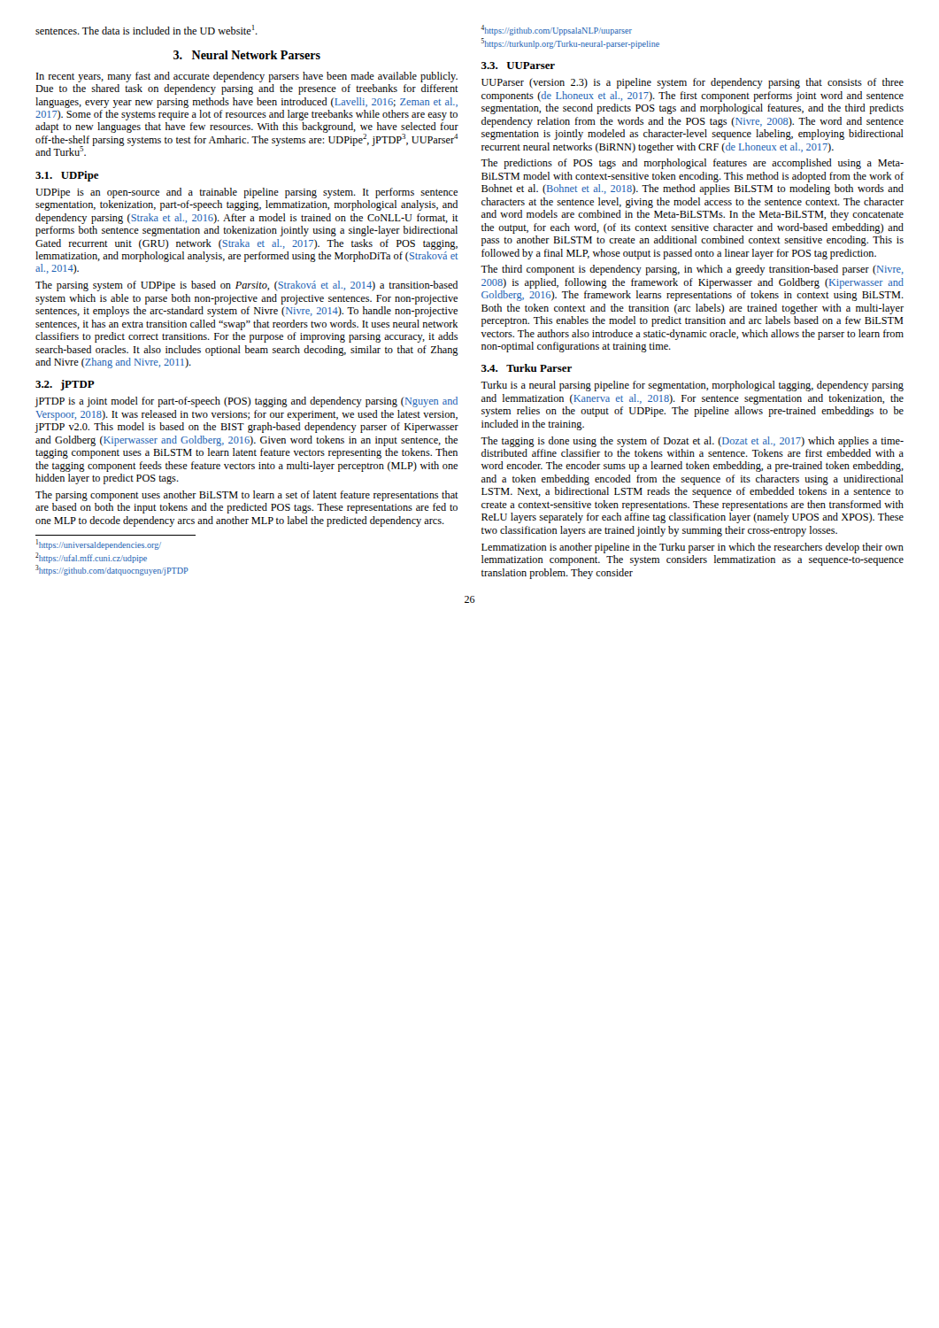sentences. The data is included in the UD website1.
3. Neural Network Parsers
In recent years, many fast and accurate dependency parsers have been made available publicly. Due to the shared task on dependency parsing and the presence of treebanks for different languages, every year new parsing methods have been introduced (Lavelli, 2016; Zeman et al., 2017). Some of the systems require a lot of resources and large treebanks while others are easy to adapt to new languages that have few resources. With this background, we have selected four off-the-shelf parsing systems to test for Amharic. The systems are: UDPipe2, jPTDP3, UUParser4 and Turku5.
3.1. UDPipe
UDPipe is an open-source and a trainable pipeline parsing system. It performs sentence segmentation, tokenization, part-of-speech tagging, lemmatization, morphological analysis, and dependency parsing (Straka et al., 2016). After a model is trained on the CoNLL-U format, it performs both sentence segmentation and tokenization jointly using a single-layer bidirectional Gated recurrent unit (GRU) network (Straka et al., 2017). The tasks of POS tagging, lemmatization, and morphological analysis, are performed using the MorphoDiTa of (Straková et al., 2014).
The parsing system of UDPipe is based on Parsito, (Straková et al., 2014) a transition-based system which is able to parse both non-projective and projective sentences. For non-projective sentences, it employs the arc-standard system of Nivre (Nivre, 2014). To handle non-projective sentences, it has an extra transition called “swap” that reorders two words. It uses neural network classifiers to predict correct transitions. For the purpose of improving parsing accuracy, it adds search-based oracles. It also includes optional beam search decoding, similar to that of Zhang and Nivre (Zhang and Nivre, 2011).
3.2. jPTDP
jPTDP is a joint model for part-of-speech (POS) tagging and dependency parsing (Nguyen and Verspoor, 2018). It was released in two versions; for our experiment, we used the latest version, jPTDP v2.0. This model is based on the BIST graph-based dependency parser of Kiperwasser and Goldberg (Kiperwasser and Goldberg, 2016). Given word tokens in an input sentence, the tagging component uses a BiLSTM to learn latent feature vectors representing the tokens. Then the tagging component feeds these feature vectors into a multi-layer perceptron (MLP) with one hidden layer to predict POS tags.
The parsing component uses another BiLSTM to learn a set of latent feature representations that are based on both the input tokens and the predicted POS tags. These representations are fed to one MLP to decode dependency arcs and another MLP to label the predicted dependency arcs.
1https://universaldependencies.org/
2https://ufal.mff.cuni.cz/udpipe
3https://github.com/datquocnguyen/jPTDP
4https://github.com/UppsalaNLP/uuparser
5https://turkunlp.org/Turku-neural-parser-pipeline
3.3. UUParser
UUParser (version 2.3) is a pipeline system for dependency parsing that consists of three components (de Lhoneux et al., 2017). The first component performs joint word and sentence segmentation, the second predicts POS tags and morphological features, and the third predicts dependency relation from the words and the POS tags (Nivre, 2008). The word and sentence segmentation is jointly modeled as character-level sequence labeling, employing bidirectional recurrent neural networks (BiRNN) together with CRF (de Lhoneux et al., 2017).
The predictions of POS tags and morphological features are accomplished using a Meta-BiLSTM model with context-sensitive token encoding. This method is adopted from the work of Bohnet et al. (Bohnet et al., 2018). The method applies BiLSTM to modeling both words and characters at the sentence level, giving the model access to the sentence context. The character and word models are combined in the Meta-BiLSTMs. In the Meta-BiLSTM, they concatenate the output, for each word, (of its context sensitive character and word-based embedding) and pass to another BiLSTM to create an additional combined context sensitive encoding. This is followed by a final MLP, whose output is passed onto a linear layer for POS tag prediction.
The third component is dependency parsing, in which a greedy transition-based parser (Nivre, 2008) is applied, following the framework of Kiperwasser and Goldberg (Kiperwasser and Goldberg, 2016). The framework learns representations of tokens in context using BiLSTM. Both the token context and the transition (arc labels) are trained together with a multi-layer perceptron. This enables the model to predict transition and arc labels based on a few BiLSTM vectors. The authors also introduce a static-dynamic oracle, which allows the parser to learn from non-optimal configurations at training time.
3.4. Turku Parser
Turku is a neural parsing pipeline for segmentation, morphological tagging, dependency parsing and lemmatization (Kanerva et al., 2018). For sentence segmentation and tokenization, the system relies on the output of UDPipe. The pipeline allows pre-trained embeddings to be included in the training.
The tagging is done using the system of Dozat et al. (Dozat et al., 2017) which applies a time-distributed affine classifier to the tokens within a sentence. Tokens are first embedded with a word encoder. The encoder sums up a learned token embedding, a pre-trained token embedding, and a token embedding encoded from the sequence of its characters using a unidirectional LSTM. Next, a bidirectional LSTM reads the sequence of embedded tokens in a sentence to create a context-sensitive token representations. These representations are then transformed with ReLU layers separately for each affine tag classification layer (namely UPOS and XPOS). These two classification layers are trained jointly by summing their cross-entropy losses.
Lemmatization is another pipeline in the Turku parser in which the researchers develop their own lemmatization component. The system considers lemmatization as a sequence-to-sequence translation problem. They consider
26